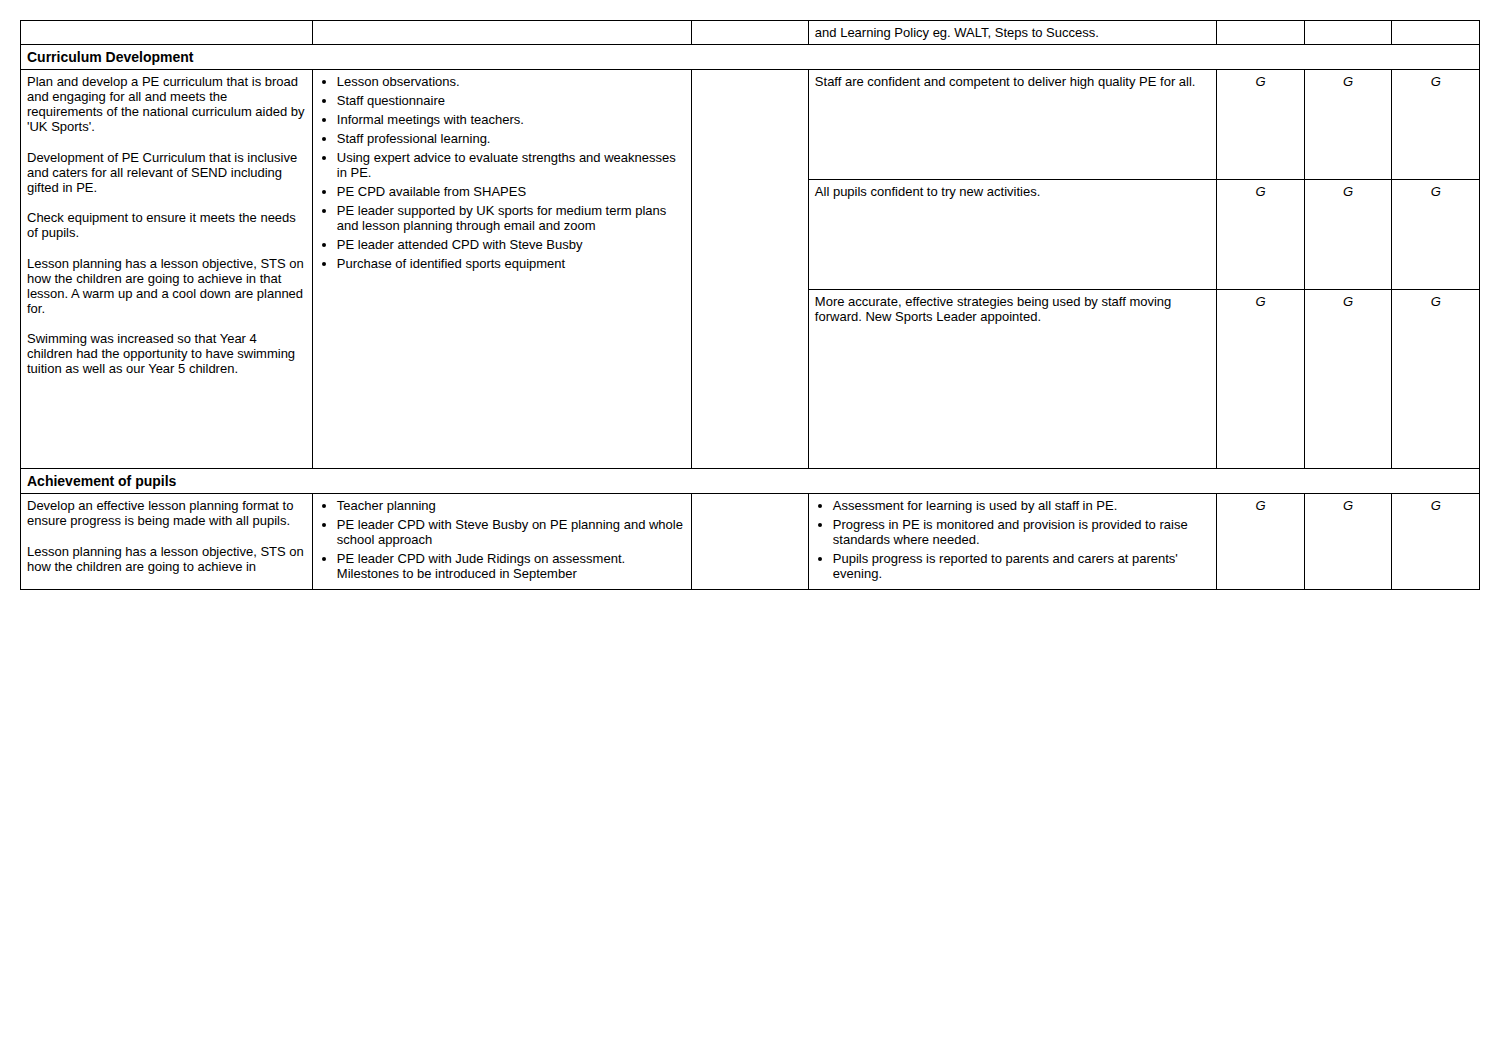| | | | and Learning Policy eg. WALT, Steps to Success. | | | |
| Curriculum Development |
| Plan and develop a PE curriculum that is broad and engaging for all and meets the requirements of the national curriculum aided by 'UK Sports'. Development of PE Curriculum that is inclusive and caters for all relevant of SEND including gifted in PE. Check equipment to ensure it meets the needs of pupils. Lesson planning has a lesson objective, STS on how the children are going to achieve in that lesson. A warm up and a cool down are planned for. Swimming was increased so that Year 4 children had the opportunity to have swimming tuition as well as our Year 5 children. | Lesson observations. Staff questionnaire Informal meetings with teachers. Staff professional learning. Using expert advice to evaluate strengths and weaknesses in PE. PE CPD available from SHAPES PE leader supported by UK sports for medium term plans and lesson planning through email and zoom PE leader attended CPD with Steve Busby Purchase of identified sports equipment | | Staff are confident and competent to deliver high quality PE for all. | G | G | G |
| All pupils confident to try new activities. | G | G | G |
| More accurate, effective strategies being used by staff moving forward. New Sports Leader appointed. | G | G | G |
| Achievement of pupils |
| Develop an effective lesson planning format to ensure progress is being made with all pupils. Lesson planning has a lesson objective, STS on how the children are going to achieve in | Teacher planning PE leader CPD with Steve Busby on PE planning and whole school approach PE leader CPD with Jude Ridings on assessment. Milestones to be introduced in September | | Assessment for learning is used by all staff in PE. Progress in PE is monitored and provision is provided to raise standards where needed. Pupils progress is reported to parents and carers at parents' evening. | G | G | G |